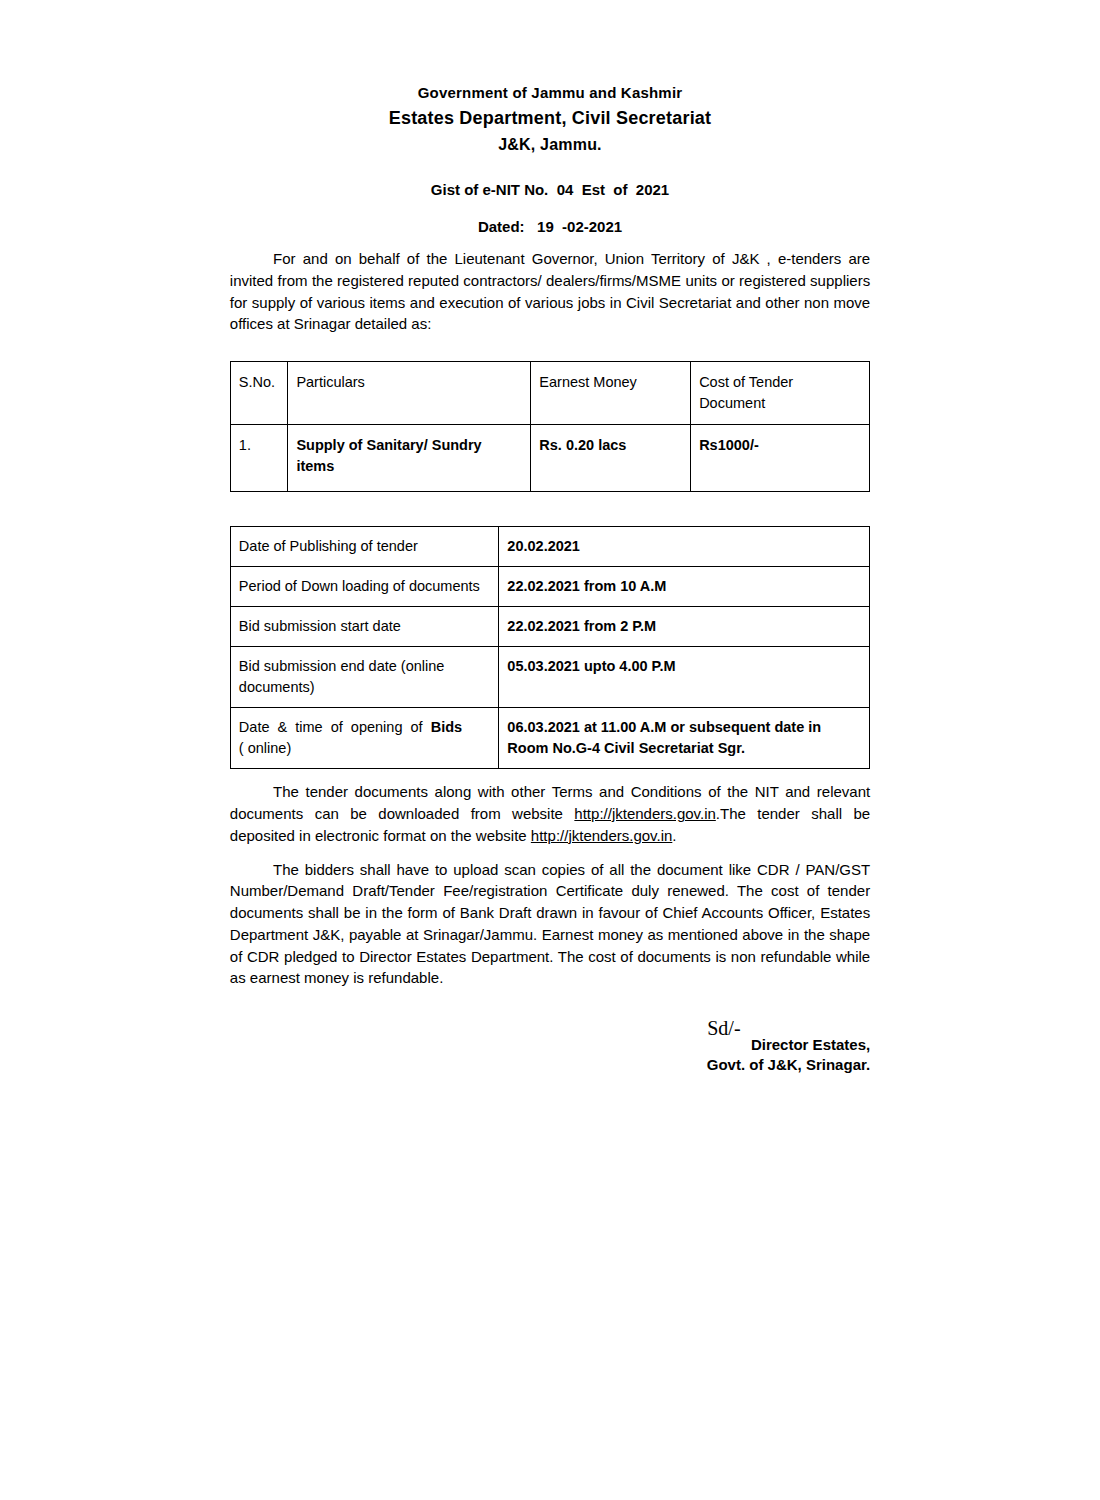Government of Jammu and Kashmir
Estates Department, Civil Secretariat
J&K, Jammu.
Gist of e-NIT No. 04 Est of 2021
Dated: 19 -02-2021
For and on behalf of the Lieutenant Governor, Union Territory of J&K , e-tenders are invited from the registered reputed contractors/ dealers/firms/MSME units or registered suppliers for supply of various items and execution of various jobs in Civil Secretariat and other non move offices at Srinagar detailed as:
| S.No. | Particulars | Earnest Money | Cost of Tender Document |
| --- | --- | --- | --- |
| 1. | Supply of Sanitary/ Sundry items | Rs. 0.20 lacs | Rs1000/- |
| Date of Publishing of tender | 20.02.2021 |
| Period of Down loading of documents | 22.02.2021 from 10 A.M |
| Bid submission start date | 22.02.2021 from 2 P.M |
| Bid submission end date (online documents) | 05.03.2021 upto 4.00 P.M |
| Date & time of opening of Bids ( online) | 06.03.2021 at 11.00 A.M or subsequent date in Room No.G-4 Civil Secretariat Sgr. |
The tender documents along with other Terms and Conditions of the NIT and relevant documents can be downloaded from website http://jktenders.gov.in.The tender shall be deposited in electronic format on the website http://jktenders.gov.in.
The bidders shall have to upload scan copies of all the document like CDR / PAN/GST Number/Demand Draft/Tender Fee/registration Certificate duly renewed. The cost of tender documents shall be in the form of Bank Draft drawn in favour of Chief Accounts Officer, Estates Department J&K, payable at Srinagar/Jammu. Earnest money as mentioned above in the shape of CDR pledged to Director Estates Department. The cost of documents is non refundable while as earnest money is refundable.
Sd/-
Director Estates,
Govt. of J&K, Srinagar.